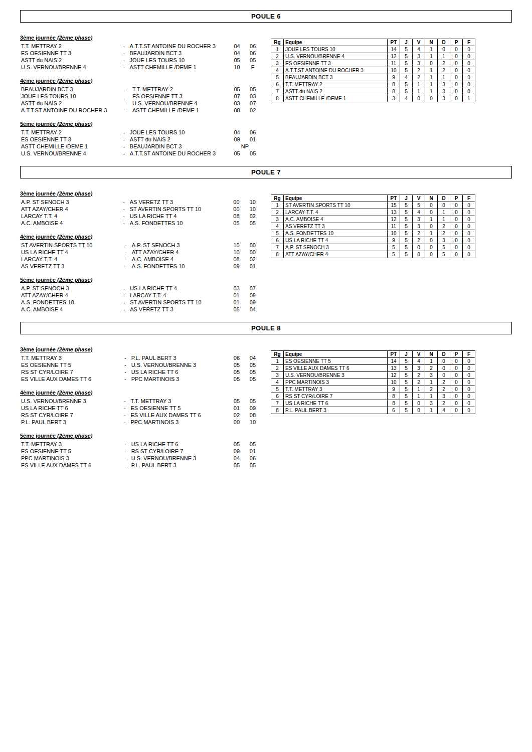POULE 6
3ème journée (2ème phase)
| T.T. METTRAY 2 | - | A.T.T.ST ANTOINE DU ROCHER 3 | 04 | 06 |
| ES OESIENNE TT 3 | - | BEAUJARDIN BCT 3 | 04 | 06 |
| ASTT du NAIS 2 | - | JOUE LES TOURS 10 | 05 | 05 |
| U.S. VERNOU/BRENNE 4 | - | ASTT CHEMILLE /DEME 1 | 10 | F |
4ème journée (2ème phase)
| BEAUJARDIN BCT 3 | - | T.T. METTRAY 2 | 05 | 05 |
| JOUE LES TOURS 10 | - | ES OESIENNE TT 3 | 07 | 03 |
| ASTT du NAIS 2 | - | U.S. VERNOU/BRENNE 4 | 03 | 07 |
| A.T.T.ST ANTOINE DU ROCHER 3 | - | ASTT CHEMILLE /DEME 1 | 08 | 02 |
5ème journée (2ème phase)
| T.T. METTRAY 2 | - | JOUE LES TOURS 10 | 04 | 06 |
| ES OESIENNE TT 3 | - | ASTT du NAIS 2 | 09 | 01 |
| ASTT CHEMILLE /DEME 1 | - | BEAUJARDIN BCT 3 | NP |
| U.S. VERNOU/BRENNE 4 | - | A.T.T.ST ANTOINE DU ROCHER 3 | 05 | 05 |
| Rg | Equipe | PT | J | V | N | D | P | F |
| --- | --- | --- | --- | --- | --- | --- | --- | --- |
| 1 | JOUE LES TOURS 10 | 14 | 5 | 4 | 1 | 0 | 0 | 0 |
| 2 | U.S. VERNOU/BRENNE 4 | 12 | 5 | 3 | 1 | 1 | 0 | 0 |
| 3 | ES OESIENNE TT 3 | 11 | 5 | 3 | 0 | 2 | 0 | 0 |
| 4 | A.T.T.ST ANTOINE DU ROCHER 3 | 10 | 5 | 2 | 1 | 2 | 0 | 0 |
| 5 | BEAUJARDIN BCT 3 | 9 | 4 | 2 | 1 | 1 | 0 | 0 |
| 6 | T.T. METTRAY 2 | 8 | 5 | 1 | 1 | 3 | 0 | 0 |
| 7 | ASTT du NAIS 2 | 8 | 5 | 1 | 1 | 3 | 0 | 0 |
| 8 | ASTT CHEMILLE /DEME 1 | 3 | 4 | 0 | 0 | 3 | 0 | 1 |
POULE 7
3ème journée (2ème phase)
| A.P. ST SENOCH 3 | - | AS VERETZ TT 3 | 00 | 10 |
| ATT AZAY/CHER 4 | - | ST AVERTIN SPORTS TT 10 | 00 | 10 |
| LARCAY T.T. 4 | - | US LA RICHE TT 4 | 08 | 02 |
| A.C. AMBOISE 4 | - | A.S. FONDETTES 10 | 05 | 05 |
4ème journée (2ème phase)
| ST AVERTIN SPORTS TT 10 | - | A.P. ST SENOCH 3 | 10 | 00 |
| US LA RICHE TT 4 | - | ATT AZAY/CHER 4 | 10 | 00 |
| LARCAY T.T. 4 | - | A.C. AMBOISE 4 | 08 | 02 |
| AS VERETZ TT 3 | - | A.S. FONDETTES 10 | 09 | 01 |
5ème journée (2ème phase)
| A.P. ST SENOCH 3 | - | US LA RICHE TT 4 | 03 | 07 |
| ATT AZAY/CHER 4 | - | LARCAY T.T. 4 | 01 | 09 |
| A.S. FONDETTES 10 | - | ST AVERTIN SPORTS TT 10 | 01 | 09 |
| A.C. AMBOISE 4 | - | AS VERETZ TT 3 | 06 | 04 |
| Rg | Equipe | PT | J | V | N | D | P | F |
| --- | --- | --- | --- | --- | --- | --- | --- | --- |
| 1 | ST AVERTIN SPORTS TT 10 | 15 | 5 | 5 | 0 | 0 | 0 | 0 |
| 2 | LARCAY T.T. 4 | 13 | 5 | 4 | 0 | 1 | 0 | 0 |
| 3 | A.C. AMBOISE 4 | 12 | 5 | 3 | 1 | 1 | 0 | 0 |
| 4 | AS VERETZ TT 3 | 11 | 5 | 3 | 0 | 2 | 0 | 0 |
| 5 | A.S. FONDETTES 10 | 10 | 5 | 2 | 1 | 2 | 0 | 0 |
| 6 | US LA RICHE TT 4 | 9 | 5 | 2 | 0 | 3 | 0 | 0 |
| 7 | A.P. ST SENOCH 3 | 5 | 5 | 0 | 0 | 5 | 0 | 0 |
| 8 | ATT AZAY/CHER 4 | 5 | 5 | 0 | 0 | 5 | 0 | 0 |
POULE 8
3ème journée (2ème phase)
| T.T. METTRAY 3 | - | P.L. PAUL BERT 3 | 06 | 04 |
| ES OESIENNE TT 5 | - | U.S. VERNOU/BRENNE 3 | 05 | 05 |
| RS ST CYR/LOIRE 7 | - | US LA RICHE TT 6 | 05 | 05 |
| ES VILLE AUX DAMES TT 6 | - | PPC MARTINOIS 3 | 05 | 05 |
4ème journée (2ème phase)
| U.S. VERNOU/BRENNE 3 | - | T.T. METTRAY 3 | 05 | 05 |
| US LA RICHE TT 6 | - | ES OESIENNE TT 5 | 01 | 09 |
| RS ST CYR/LOIRE 7 | - | ES VILLE AUX DAMES TT 6 | 02 | 08 |
| P.L. PAUL BERT 3 | - | PPC MARTINOIS 3 | 00 | 10 |
5ème journée (2ème phase)
| T.T. METTRAY 3 | - | US LA RICHE TT 6 | 05 | 05 |
| ES OESIENNE TT 5 | - | RS ST CYR/LOIRE 7 | 09 | 01 |
| PPC MARTINOIS 3 | - | U.S. VERNOU/BRENNE 3 | 04 | 06 |
| ES VILLE AUX DAMES TT 6 | - | P.L. PAUL BERT 3 | 05 | 05 |
| Rg | Equipe | PT | J | V | N | D | P | F |
| --- | --- | --- | --- | --- | --- | --- | --- | --- |
| 1 | ES OESIENNE TT 5 | 14 | 5 | 4 | 1 | 0 | 0 | 0 |
| 2 | ES VILLE AUX DAMES TT 6 | 13 | 5 | 3 | 2 | 0 | 0 | 0 |
| 3 | U.S. VERNOU/BRENNE 3 | 12 | 5 | 2 | 3 | 0 | 0 | 0 |
| 4 | PPC MARTINOIS 3 | 10 | 5 | 2 | 1 | 2 | 0 | 0 |
| 5 | T.T. METTRAY 3 | 9 | 5 | 1 | 2 | 2 | 0 | 0 |
| 6 | RS ST CYR/LOIRE 7 | 8 | 5 | 1 | 1 | 3 | 0 | 0 |
| 7 | US LA RICHE TT 6 | 8 | 5 | 0 | 3 | 2 | 0 | 0 |
| 8 | P.L. PAUL BERT 3 | 6 | 5 | 0 | 1 | 4 | 0 | 0 |